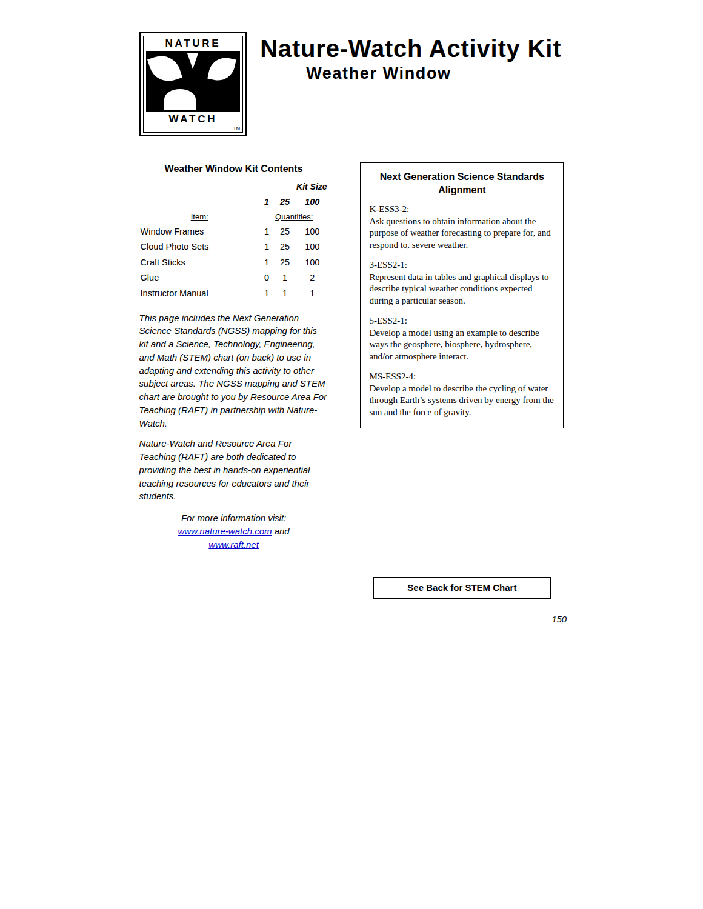NATURE
WATCH
TM
Nature-Watch Activity Kit
Weather Window
Weather Window Kit Contents
| | Kit Size |
| | 1 | 25 | 100 |
| Item: | Quantities: |
| Window Frames | 1 | 25 | 100 |
| Cloud Photo Sets | 1 | 25 | 100 |
| Craft Sticks | 1 | 25 | 100 |
| Glue | 0 | 1 | 2 |
| Instructor Manual | 1 | 1 | 1 |
This page includes the Next Generation Science Standards (NGSS) mapping for this kit and a Science, Technology, Engineering, and Math (STEM) chart (on back) to use in adapting and extending this activity to other subject areas. The NGSS mapping and STEM chart are brought to you by Resource Area For Teaching (RAFT) in partnership with Nature-Watch.
Nature-Watch and Resource Area For Teaching (RAFT) are both dedicated to providing the best in hands-on experiential teaching resources for educators and their students.
For more information visit:
www.nature-watch.com and
www.raft.net
Next Generation Science Standards Alignment
K-ESS3-2: Ask questions to obtain information about the purpose of weather forecasting to prepare for, and respond to, severe weather.
3-ESS2-1: Represent data in tables and graphical displays to describe typical weather conditions expected during a particular season.
5-ESS2-1: Develop a model using an example to describe ways the geosphere, biosphere, hydrosphere, and/or atmosphere interact.
MS-ESS2-4: Develop a model to describe the cycling of water through Earth’s systems driven by energy from the sun and the force of gravity.
See Back for STEM Chart
150